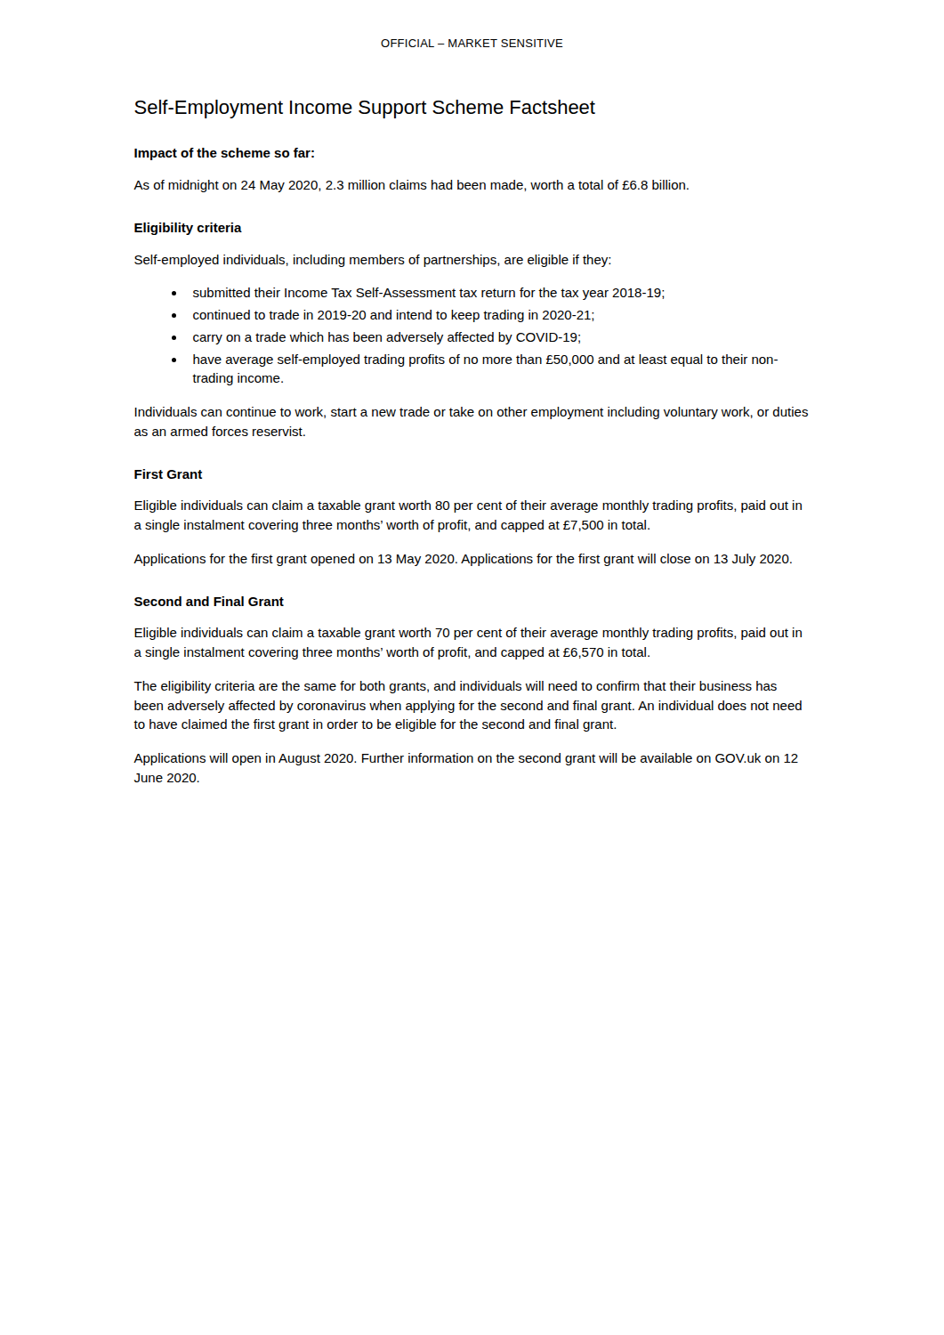OFFICIAL – MARKET SENSITIVE
Self-Employment Income Support Scheme Factsheet
Impact of the scheme so far:
As of midnight on 24 May 2020, 2.3 million claims had been made, worth a total of £6.8 billion.
Eligibility criteria
Self-employed individuals, including members of partnerships, are eligible if they:
submitted their Income Tax Self-Assessment tax return for the tax year 2018-19;
continued to trade in 2019-20 and intend to keep trading in 2020-21;
carry on a trade which has been adversely affected by COVID-19;
have average self-employed trading profits of no more than £50,000 and at least equal to their non-trading income.
Individuals can continue to work, start a new trade or take on other employment including voluntary work, or duties as an armed forces reservist.
First Grant
Eligible individuals can claim a taxable grant worth 80 per cent of their average monthly trading profits, paid out in a single instalment covering three months’ worth of profit, and capped at £7,500 in total.
Applications for the first grant opened on 13 May 2020. Applications for the first grant will close on 13 July 2020.
Second and Final Grant
Eligible individuals can claim a taxable grant worth 70 per cent of their average monthly trading profits, paid out in a single instalment covering three months’ worth of profit, and capped at £6,570 in total.
The eligibility criteria are the same for both grants, and individuals will need to confirm that their business has been adversely affected by coronavirus when applying for the second and final grant. An individual does not need to have claimed the first grant in order to be eligible for the second and final grant.
Applications will open in August 2020. Further information on the second grant will be available on GOV.uk on 12 June 2020.